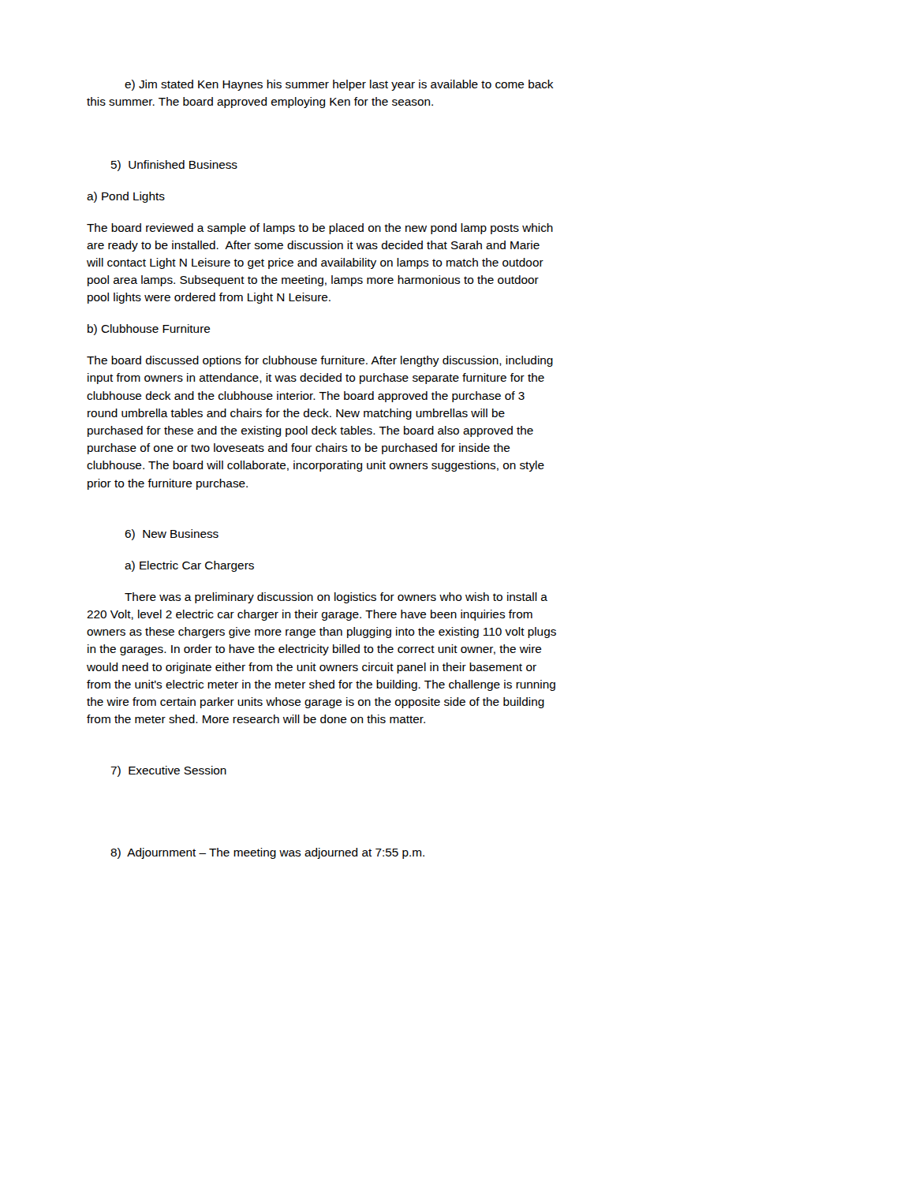e) Jim stated Ken Haynes his summer helper last year is available to come back this summer. The board approved employing Ken for the season.
5) Unfinished Business
a) Pond Lights
The board reviewed a sample of lamps to be placed on the new pond lamp posts which are ready to be installed. After some discussion it was decided that Sarah and Marie will contact Light N Leisure to get price and availability on lamps to match the outdoor pool area lamps. Subsequent to the meeting, lamps more harmonious to the outdoor pool lights were ordered from Light N Leisure.
b) Clubhouse Furniture
The board discussed options for clubhouse furniture. After lengthy discussion, including input from owners in attendance, it was decided to purchase separate furniture for the clubhouse deck and the clubhouse interior. The board approved the purchase of 3 round umbrella tables and chairs for the deck. New matching umbrellas will be purchased for these and the existing pool deck tables. The board also approved the purchase of one or two loveseats and four chairs to be purchased for inside the clubhouse. The board will collaborate, incorporating unit owners suggestions, on style prior to the furniture purchase.
6) New Business
a) Electric Car Chargers
There was a preliminary discussion on logistics for owners who wish to install a 220 Volt, level 2 electric car charger in their garage. There have been inquiries from owners as these chargers give more range than plugging into the existing 110 volt plugs in the garages. In order to have the electricity billed to the correct unit owner, the wire would need to originate either from the unit owners circuit panel in their basement or from the unit's electric meter in the meter shed for the building. The challenge is running the wire from certain parker units whose garage is on the opposite side of the building from the meter shed. More research will be done on this matter.
7) Executive Session
8) Adjournment – The meeting was adjourned at 7:55 p.m.